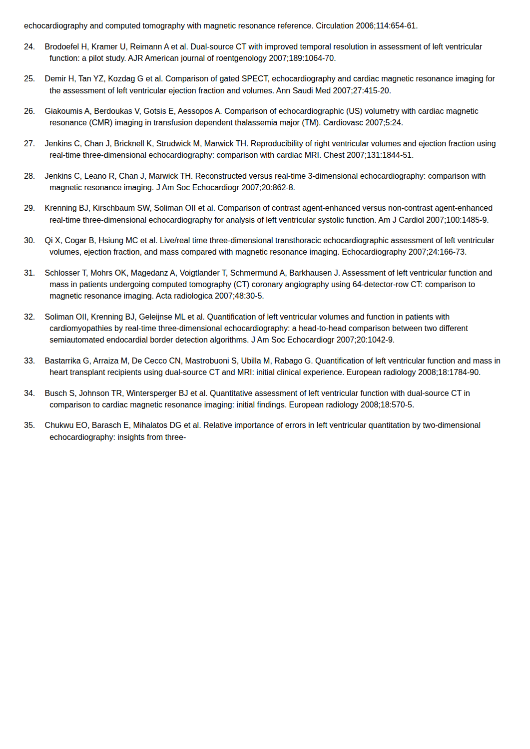echocardiography and computed tomography with magnetic resonance reference. Circulation 2006;114:654-61.
24. Brodoefel H, Kramer U, Reimann A et al. Dual-source CT with improved temporal resolution in assessment of left ventricular function: a pilot study. AJR American journal of roentgenology 2007;189:1064-70.
25. Demir H, Tan YZ, Kozdag G et al. Comparison of gated SPECT, echocardiography and cardiac magnetic resonance imaging for the assessment of left ventricular ejection fraction and volumes. Ann Saudi Med 2007;27:415-20.
26. Giakoumis A, Berdoukas V, Gotsis E, Aessopos A. Comparison of echocardiographic (US) volumetry with cardiac magnetic resonance (CMR) imaging in transfusion dependent thalassemia major (TM). Cardiovasc 2007;5:24.
27. Jenkins C, Chan J, Bricknell K, Strudwick M, Marwick TH. Reproducibility of right ventricular volumes and ejection fraction using real-time three-dimensional echocardiography: comparison with cardiac MRI. Chest 2007;131:1844-51.
28. Jenkins C, Leano R, Chan J, Marwick TH. Reconstructed versus real-time 3-dimensional echocardiography: comparison with magnetic resonance imaging. J Am Soc Echocardiogr 2007;20:862-8.
29. Krenning BJ, Kirschbaum SW, Soliman OII et al. Comparison of contrast agent-enhanced versus non-contrast agent-enhanced real-time three-dimensional echocardiography for analysis of left ventricular systolic function. Am J Cardiol 2007;100:1485-9.
30. Qi X, Cogar B, Hsiung MC et al. Live/real time three-dimensional transthoracic echocardiographic assessment of left ventricular volumes, ejection fraction, and mass compared with magnetic resonance imaging. Echocardiography 2007;24:166-73.
31. Schlosser T, Mohrs OK, Magedanz A, Voigtlander T, Schmermund A, Barkhausen J. Assessment of left ventricular function and mass in patients undergoing computed tomography (CT) coronary angiography using 64-detector-row CT: comparison to magnetic resonance imaging. Acta radiologica 2007;48:30-5.
32. Soliman OII, Krenning BJ, Geleijnse ML et al. Quantification of left ventricular volumes and function in patients with cardiomyopathies by real-time three-dimensional echocardiography: a head-to-head comparison between two different semiautomated endocardial border detection algorithms. J Am Soc Echocardiogr 2007;20:1042-9.
33. Bastarrika G, Arraiza M, De Cecco CN, Mastrobuoni S, Ubilla M, Rabago G. Quantification of left ventricular function and mass in heart transplant recipients using dual-source CT and MRI: initial clinical experience. European radiology 2008;18:1784-90.
34. Busch S, Johnson TR, Wintersperger BJ et al. Quantitative assessment of left ventricular function with dual-source CT in comparison to cardiac magnetic resonance imaging: initial findings. European radiology 2008;18:570-5.
35. Chukwu EO, Barasch E, Mihalatos DG et al. Relative importance of errors in left ventricular quantitation by two-dimensional echocardiography: insights from three-